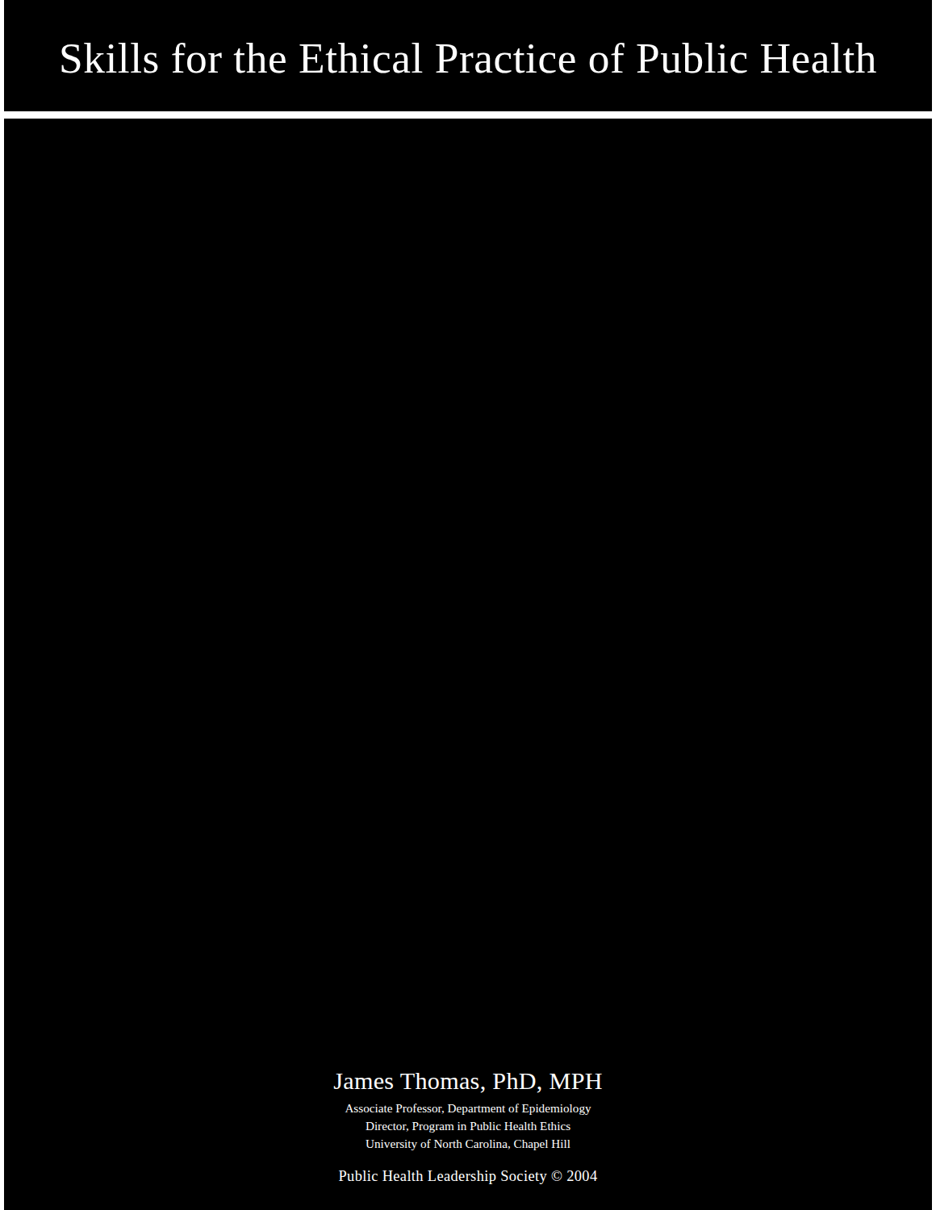Skills for the Ethical Practice of Public Health
Cover illustration: a stylized antique compass.
James Thomas, PhD, MPH
Associate Professor, Department of Epidemiology Director, Program in Public Health Ethics University of North Carolina, Chapel Hill
Public Health Leadership Society © 2004